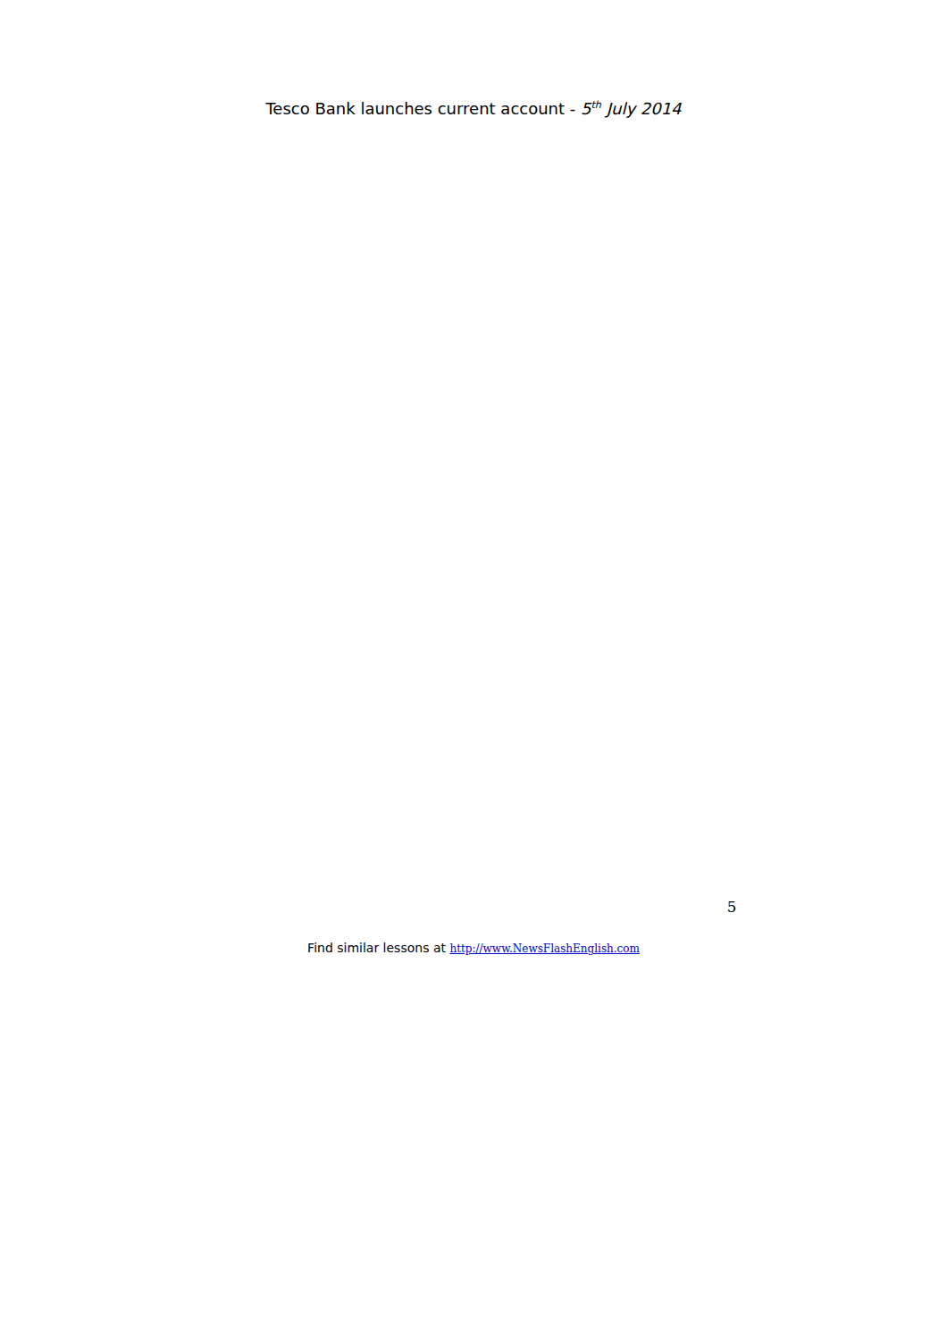Tesco Bank launches current account - 5th July 2014
5
Find similar lessons at http://www.NewsFlashEnglish.com